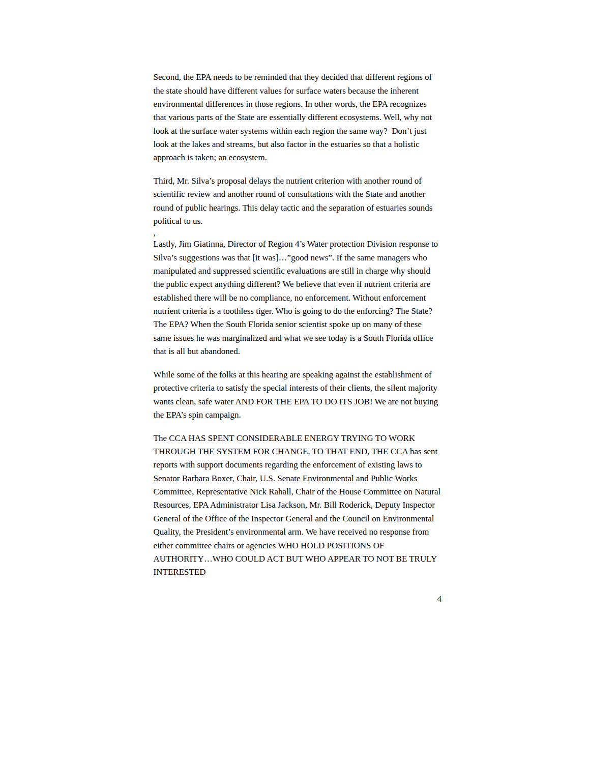Second, the EPA needs to be reminded that they decided that different regions of the state should have different values for surface waters because the inherent environmental differences in those regions. In other words, the EPA recognizes that various parts of the State are essentially different ecosystems. Well, why not look at the surface water systems within each region the same way? Don’t just look at the lakes and streams, but also factor in the estuaries so that a holistic approach is taken; an ecosystem.
Third, Mr. Silva’s proposal delays the nutrient criterion with another round of scientific review and another round of consultations with the State and another round of public hearings. This delay tactic and the separation of estuaries sounds political to us.
,
Lastly, Jim Giatinna, Director of Region 4’s Water protection Division response to Silva’s suggestions was that [it was]…”good news”. If the same managers who manipulated and suppressed scientific evaluations are still in charge why should the public expect anything different? We believe that even if nutrient criteria are established there will be no compliance, no enforcement. Without enforcement nutrient criteria is a toothless tiger. Who is going to do the enforcing? The State? The EPA? When the South Florida senior scientist spoke up on many of these same issues he was marginalized and what we see today is a South Florida office that is all but abandoned.
While some of the folks at this hearing are speaking against the establishment of protective criteria to satisfy the special interests of their clients, the silent majority wants clean, safe water AND FOR THE EPA TO DO ITS JOB! We are not buying the EPA’s spin campaign.
The CCA HAS SPENT CONSIDERABLE ENERGY TRYING TO WORK THROUGH THE SYSTEM FOR CHANGE. TO THAT END, THE CCA has sent reports with support documents regarding the enforcement of existing laws to Senator Barbara Boxer, Chair, U.S. Senate Environmental and Public Works Committee, Representative Nick Rahall, Chair of the House Committee on Natural Resources, EPA Administrator Lisa Jackson, Mr. Bill Roderick, Deputy Inspector General of the Office of the Inspector General and the Council on Environmental Quality, the President’s environmental arm. We have received no response from either committee chairs or agencies WHO HOLD POSITIONS OF AUTHORITY…WHO COULD ACT BUT WHO APPEAR TO NOT BE TRULY INTERESTED
4